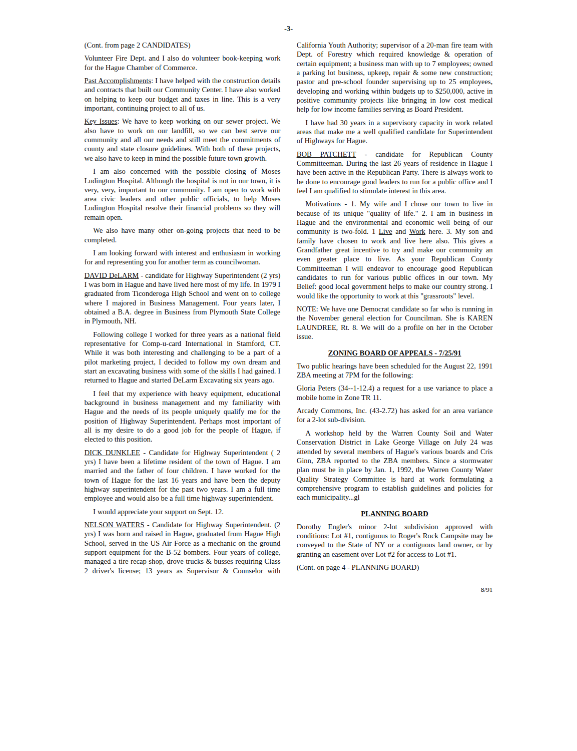-3-
(Cont. from page 2 CANDIDATES)
Volunteer Fire Dept. and I also do volunteer book-keeping work for the Hague Chamber of Commerce.
Past Accomplishments: I have helped with the construction details and contracts that built our Community Center. I have also worked on helping to keep our budget and taxes in line. This is a very important, continuing project to all of us.
Key Issues: We have to keep working on our sewer project. We also have to work on our landfill, so we can best serve our community and all our needs and still meet the commitments of county and state closure guidelines. With both of these projects, we also have to keep in mind the possible future town growth.
I am also concerned with the possible closing of Moses Ludington Hospital. Although the hospital is not in our town, it is very, very, important to our community. I am open to work with area civic leaders and other public officials, to help Moses Ludington Hospital resolve their financial problems so they will remain open.
We also have many other on-going projects that need to be completed.
I am looking forward with interest and enthusiasm in working for and representing you for another term as councilwoman.
DAVID DeLARM - candidate for Highway Superintendent (2 yrs) I was born in Hague and have lived here most of my life. In 1979 I graduated from Ticonderoga High School and went on to college where I majored in Business Management. Four years later, I obtained a B.A. degree in Business from Plymouth State College in Plymouth, NH.
Following college I worked for three years as a national field representative for Comp-u-card International in Stamford, CT. While it was both interesting and challenging to be a part of a pilot marketing project, I decided to follow my own dream and start an excavating business with some of the skills I had gained. I returned to Hague and started DeLarm Excavating six years ago.
I feel that my experience with heavy equipment, educational background in business management and my familiarity with Hague and the needs of its people uniquely qualify me for the position of Highway Superintendent. Perhaps most important of all is my desire to do a good job for the people of Hague, if elected to this position.
DICK DUNKLEE - Candidate for Highway Superintendent ( 2 yrs) I have been a lifetime resident of the town of Hague. I am married and the father of four children. I have worked for the town of Hague for the last 16 years and have been the deputy highway superintendent for the past two years. I am a full time employee and would also be a full time highway superintendent.
I would appreciate your support on Sept. 12.
NELSON WATERS - Candidate for Highway Superintendent. (2 yrs) I was born and raised in Hague, graduated from Hague High School, served in the US Air Force as a mechanic on the ground support equipment for the B-52 bombers. Four years of college, managed a tire recap shop, drove trucks & busses requiring Class 2 driver's license; 13 years as Supervisor & Counselor with California Youth Authority; supervisor of a 20-man fire team with Dept. of Forestry which required knowledge & operation of certain equipment; a business man with up to 7 employees; owned a parking lot business, upkeep, repair & some new construction; pastor and pre-school founder supervising up to 25 employees, developing and working within budgets up to $250,000, active in positive community projects like bringing in low cost medical help for low income families serving as Board President.
I have had 30 years in a supervisory capacity in work related areas that make me a well qualified candidate for Superintendent of Highways for Hague.
BOB PATCHETT - candidate for Republican County Committeeman. During the last 26 years of residence in Hague I have been active in the Republican Party. There is always work to be done to encourage good leaders to run for a public office and I feel I am qualified to stimulate interest in this area.
Motivations - 1. My wife and I chose our town to live in because of its unique "quality of life." 2. I am in business in Hague and the environmental and economic well being of our community is two-fold. 1 Live and Work here. 3. My son and family have chosen to work and live here also. This gives a Grandfather great incentive to try and make our community an even greater place to live. As your Republican County Committeeman I will endeavor to encourage good Republican candidates to run for various public offices in our town. My Belief: good local government helps to make our country strong. I would like the opportunity to work at this "grassroots" level.
NOTE: We have one Democrat candidate so far who is running in the November general election for Councilman. She is KAREN LAUNDREE, Rt. 8. We will do a profile on her in the October issue.
ZONING BOARD OF APPEALS - 7/25/91
Two public hearings have been scheduled for the August 22, 1991 ZBA meeting at 7PM for the following:
Gloria Peters (34--1-12.4) a request for a use variance to place a mobile home in Zone TR 11.
Arcady Commons, Inc. (43-2.72) has asked for an area variance for a 2-lot sub-division.
A workshop held by the Warren County Soil and Water Conservation District in Lake George Village on July 24 was attended by several members of Hague's various boards and Cris Ginn, ZBA reported to the ZBA members. Since a stormwater plan must be in place by Jan. 1, 1992, the Warren County Water Quality Strategy Committee is hard at work formulating a comprehensive program to establish guidelines and policies for each municipality...gl
PLANNING BOARD
Dorothy Engler's minor 2-lot subdivision approved with conditions: Lot #1, contiguous to Roger's Rock Campsite may be conveyed to the State of NY or a contiguous land owner, or by granting an easement over Lot #2 for access to Lot #1.
(Cont. on page 4 - PLANNING BOARD)
8/91